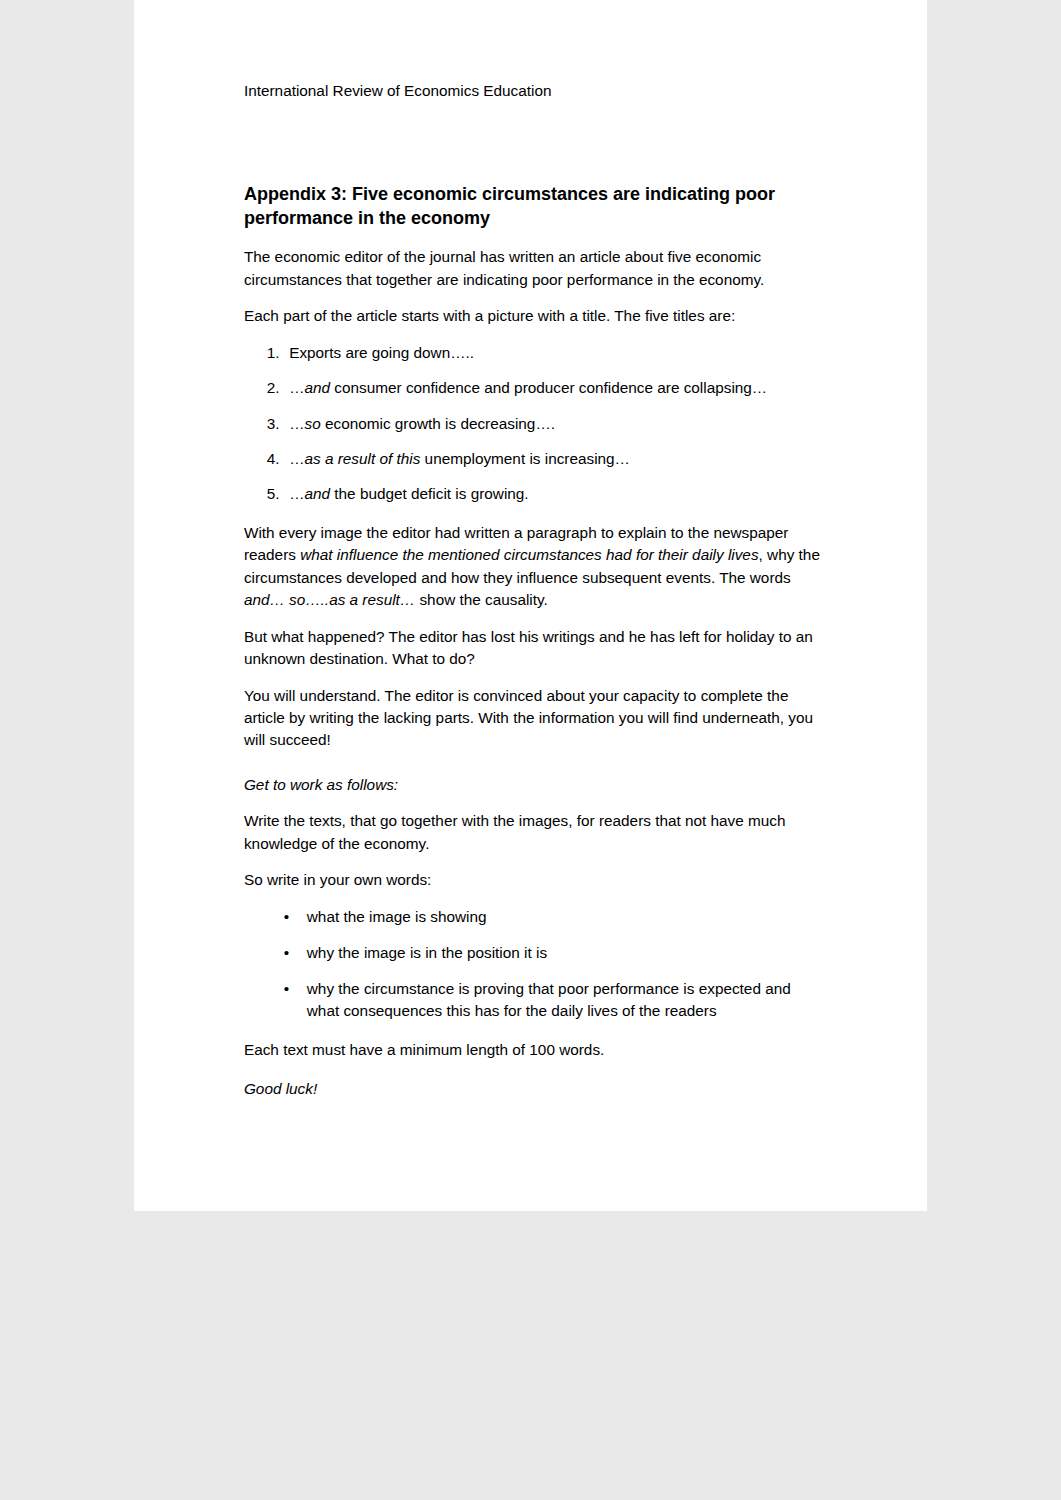International Review of Economics Education
Appendix 3: Five economic circumstances are indicating poor performance in the economy
The economic editor of the journal has written an article about five economic circumstances that together are indicating poor performance in the economy.
Each part of the article starts with a picture with a title. The five titles are:
Exports are going down…..
…and consumer confidence and producer confidence are collapsing…
…so economic growth is decreasing….
…as a result of this unemployment is increasing…
…and the budget deficit is growing.
With every image the editor had written a paragraph to explain to the newspaper readers what influence the mentioned circumstances had for their daily lives, why the circumstances developed and how they influence subsequent events. The words and… so…..as a result… show the causality.
But what happened? The editor has lost his writings and he has left for holiday to an unknown destination. What to do?
You will understand. The editor is convinced about your capacity to complete the article by writing the lacking parts. With the information you will find underneath, you will succeed!
Get to work as follows:
Write the texts, that go together with the images, for readers that not have much knowledge of the economy.
So write in your own words:
what the image is showing
why the image is in the position it is
why the circumstance is proving that poor performance is expected and what consequences this has for the daily lives of the readers
Each text must have a minimum length of 100 words.
Good luck!